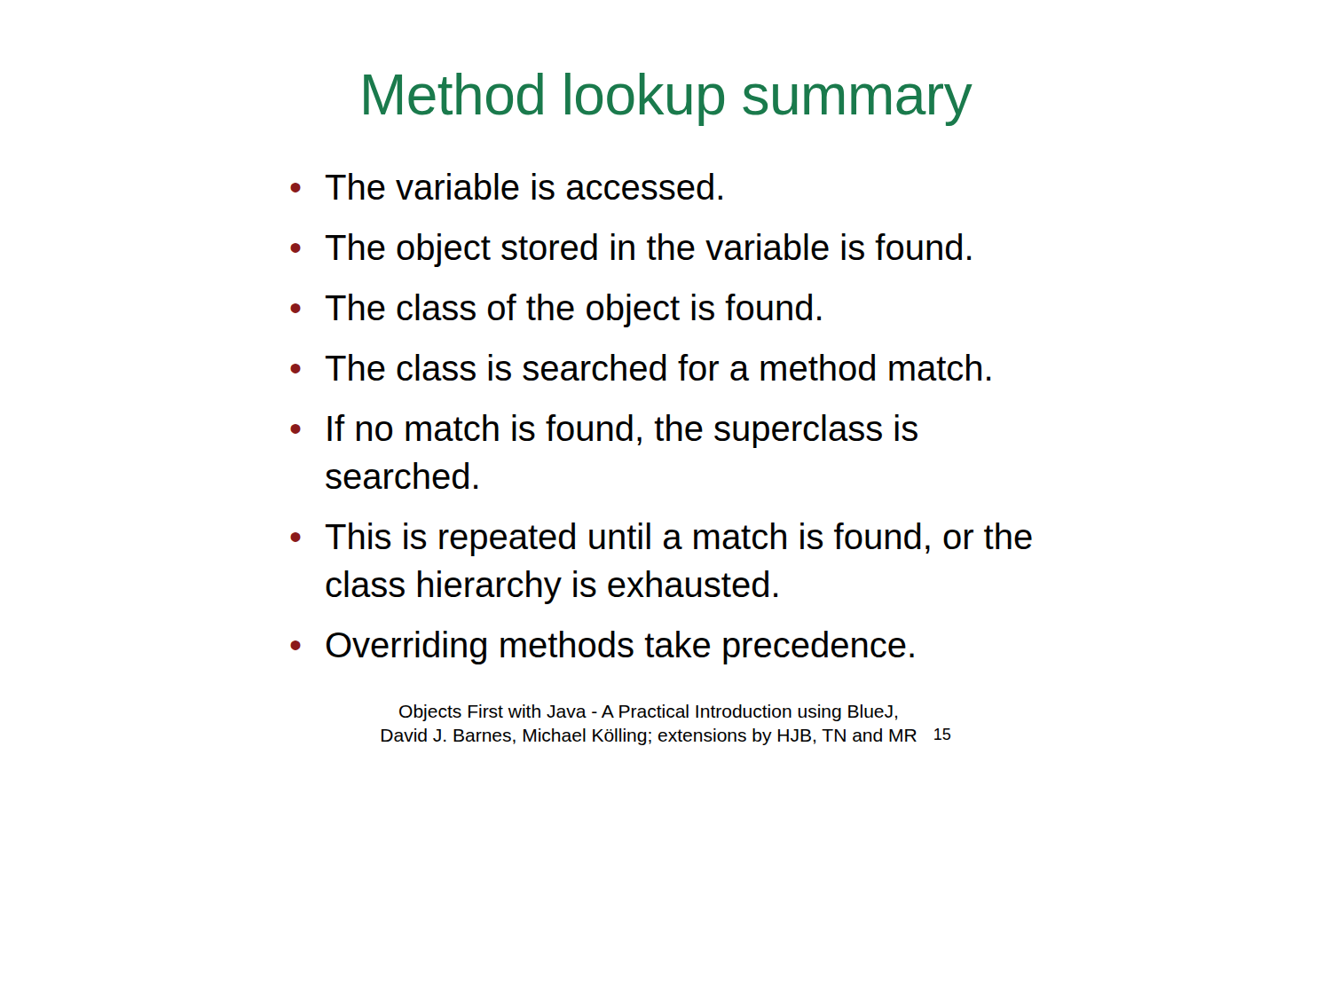Method lookup summary
The variable is accessed.
The object stored in the variable is found.
The class of the object is found.
The class is searched for a method match.
If no match is found, the superclass is searched.
This is repeated until a match is found, or the class hierarchy is exhausted.
Overriding methods take precedence.
Objects First with Java - A Practical Introduction using BlueJ,
David J. Barnes, Michael Kölling; extensions by HJB, TN and MR
15